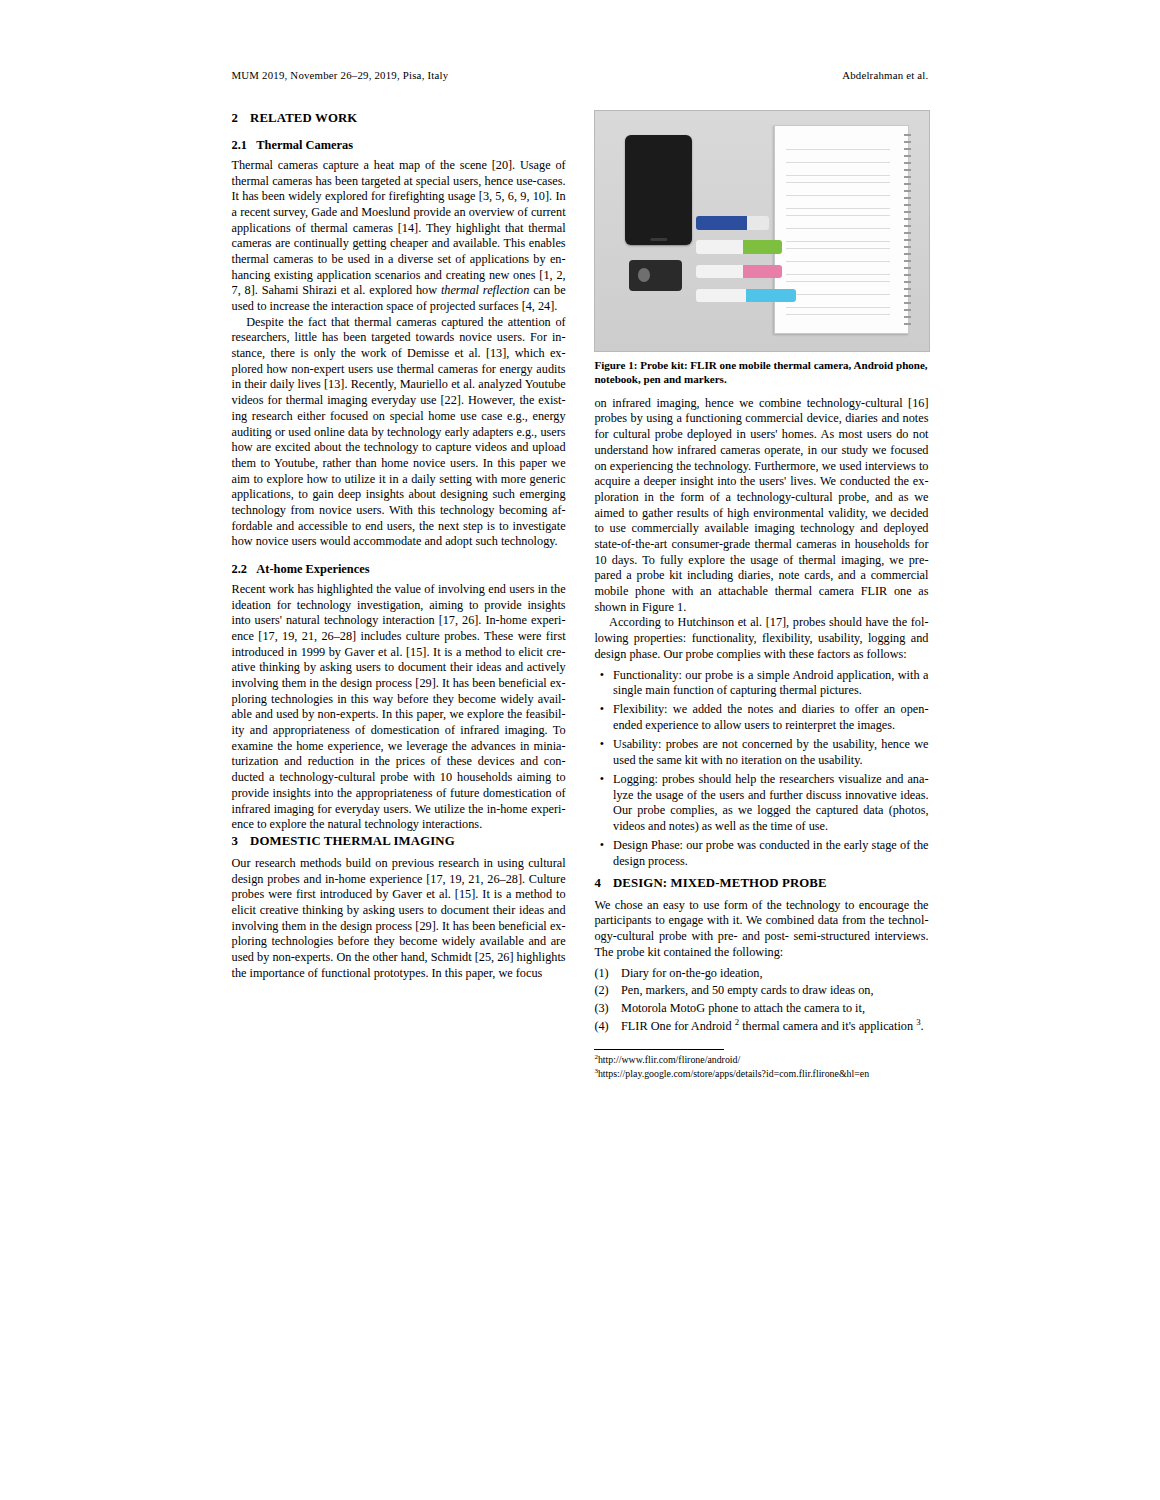MUM 2019, November 26–29, 2019, Pisa, Italy
Abdelrahman et al.
2 RELATED WORK
2.1 Thermal Cameras
Thermal cameras capture a heat map of the scene [20]. Usage of thermal cameras has been targeted at special users, hence use-cases. It has been widely explored for firefighting usage [3, 5, 6, 9, 10]. In a recent survey, Gade and Moeslund provide an overview of current applications of thermal cameras [14]. They highlight that thermal cameras are continually getting cheaper and available. This enables thermal cameras to be used in a diverse set of applications by enhancing existing application scenarios and creating new ones [1, 2, 7, 8]. Sahami Shirazi et al. explored how thermal reflection can be used to increase the interaction space of projected surfaces [4, 24].
Despite the fact that thermal cameras captured the attention of researchers, little has been targeted towards novice users. For instance, there is only the work of Demisse et al. [13], which explored how non-expert users use thermal cameras for energy audits in their daily lives [13]. Recently, Mauriello et al. analyzed Youtube videos for thermal imaging everyday use [22]. However, the existing research either focused on special home use case e.g., energy auditing or used online data by technology early adapters e.g., users how are excited about the technology to capture videos and upload them to Youtube, rather than home novice users. In this paper we aim to explore how to utilize it in a daily setting with more generic applications, to gain deep insights about designing such emerging technology from novice users. With this technology becoming affordable and accessible to end users, the next step is to investigate how novice users would accommodate and adopt such technology.
2.2 At-home Experiences
Recent work has highlighted the value of involving end users in the ideation for technology investigation, aiming to provide insights into users' natural technology interaction [17, 26]. In-home experience [17, 19, 21, 26–28] includes culture probes. These were first introduced in 1999 by Gaver et al. [15]. It is a method to elicit creative thinking by asking users to document their ideas and actively involving them in the design process [29]. It has been beneficial exploring technologies in this way before they become widely available and used by non-experts. In this paper, we explore the feasibility and appropriateness of domestication of infrared imaging. To examine the home experience, we leverage the advances in miniaturization and reduction in the prices of these devices and conducted a technology-cultural probe with 10 households aiming to provide insights into the appropriateness of future domestication of infrared imaging for everyday users. We utilize the in-home experience to explore the natural technology interactions.
3 DOMESTIC THERMAL IMAGING
Our research methods build on previous research in using cultural design probes and in-home experience [17, 19, 21, 26–28]. Culture probes were first introduced by Gaver et al. [15]. It is a method to elicit creative thinking by asking users to document their ideas and involving them in the design process [29]. It has been beneficial exploring technologies before they become widely available and are used by non-experts. On the other hand, Schmidt [25, 26] highlights the importance of functional prototypes. In this paper, we focus
Figure 1: Probe kit: FLIR one mobile thermal camera, Android phone, notebook, pen and markers.
on infrared imaging, hence we combine technology-cultural [16] probes by using a functioning commercial device, diaries and notes for cultural probe deployed in users' homes. As most users do not understand how infrared cameras operate, in our study we focused on experiencing the technology. Furthermore, we used interviews to acquire a deeper insight into the users' lives. We conducted the exploration in the form of a technology-cultural probe, and as we aimed to gather results of high environmental validity, we decided to use commercially available imaging technology and deployed state-of-the-art consumer-grade thermal cameras in households for 10 days. To fully explore the usage of thermal imaging, we prepared a probe kit including diaries, note cards, and a commercial mobile phone with an attachable thermal camera FLIR one as shown in Figure 1.
According to Hutchinson et al. [17], probes should have the following properties: functionality, flexibility, usability, logging and design phase. Our probe complies with these factors as follows:
Functionality: our probe is a simple Android application, with a single main function of capturing thermal pictures.
Flexibility: we added the notes and diaries to offer an open-ended experience to allow users to reinterpret the images.
Usability: probes are not concerned by the usability, hence we used the same kit with no iteration on the usability.
Logging: probes should help the researchers visualize and analyze the usage of the users and further discuss innovative ideas. Our probe complies, as we logged the captured data (photos, videos and notes) as well as the time of use.
Design Phase: our probe was conducted in the early stage of the design process.
4 DESIGN: MIXED-METHOD PROBE
We chose an easy to use form of the technology to encourage the participants to engage with it. We combined data from the technology-cultural probe with pre- and post- semi-structured interviews. The probe kit contained the following:
Diary for on-the-go ideation,
Pen, markers, and 50 empty cards to draw ideas on,
Motorola MotoG phone to attach the camera to it,
FLIR One for Android 2 thermal camera and it's application 3.
2http://www.flir.com/flirone/android/
3https://play.google.com/store/apps/details?id=com.flir.flirone&hl=en